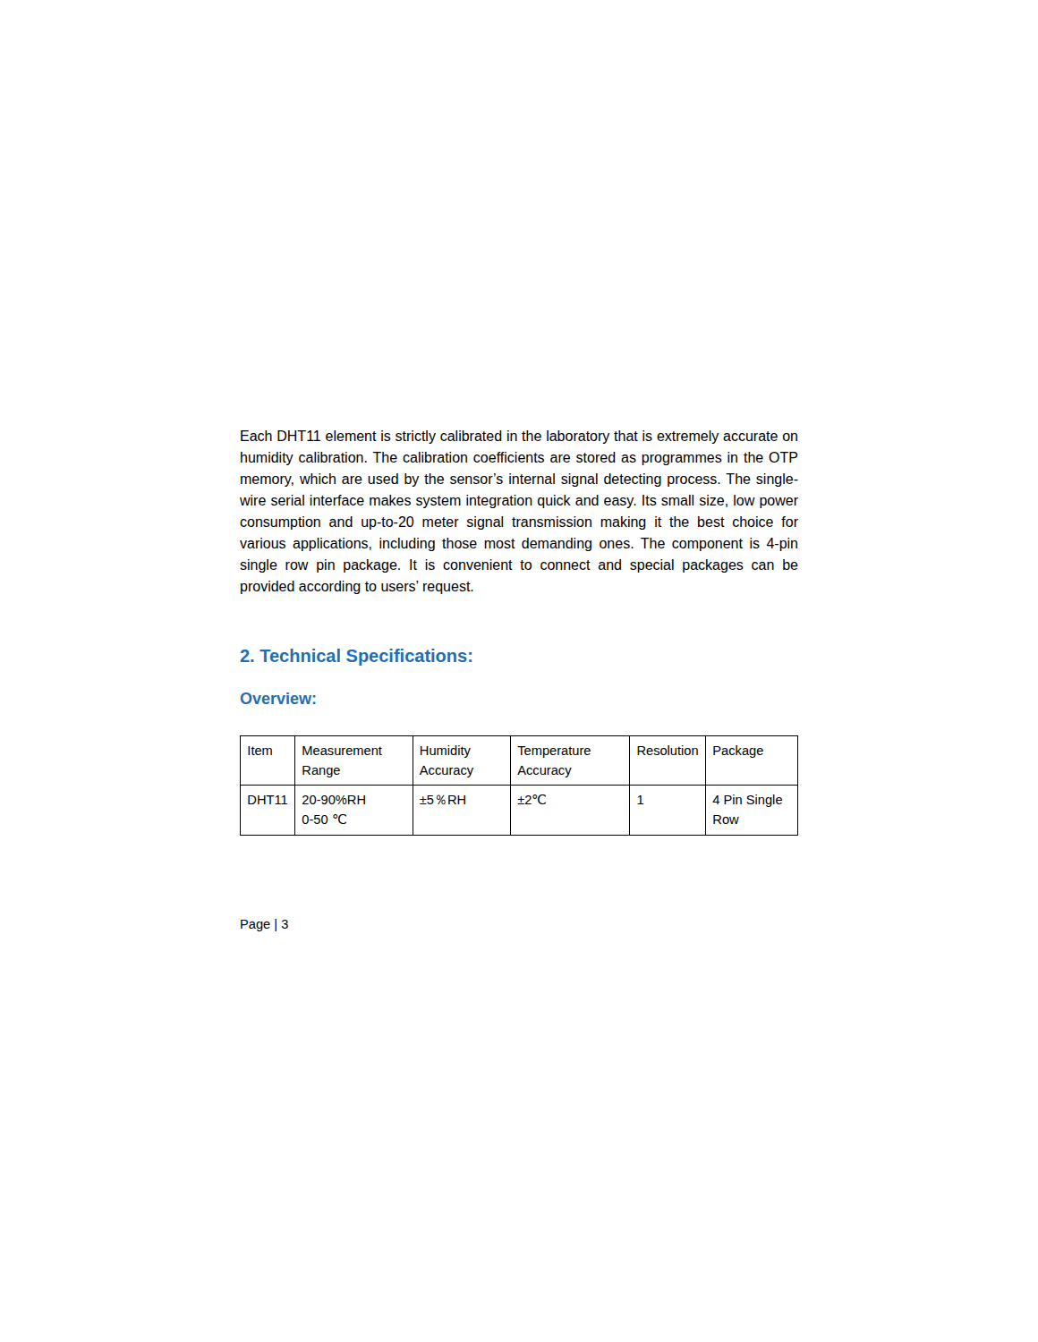Each DHT11 element is strictly calibrated in the laboratory that is extremely accurate on humidity calibration. The calibration coefficients are stored as programmes in the OTP memory, which are used by the sensor’s internal signal detecting process. The single-wire serial interface makes system integration quick and easy. Its small size, low power consumption and up-to-20 meter signal transmission making it the best choice for various applications, including those most demanding ones. The component is 4-pin single row pin package. It is convenient to connect and special packages can be provided according to users’ request.
2. Technical Specifications:
Overview:
| Item | Measurement Range | Humidity Accuracy | Temperature Accuracy | Resolution | Package |
| DHT11 | 20-90%RH 0-50 ℃ | ±5％RH | ±2℃ | 1 | 4 Pin Single Row |
Page | 3